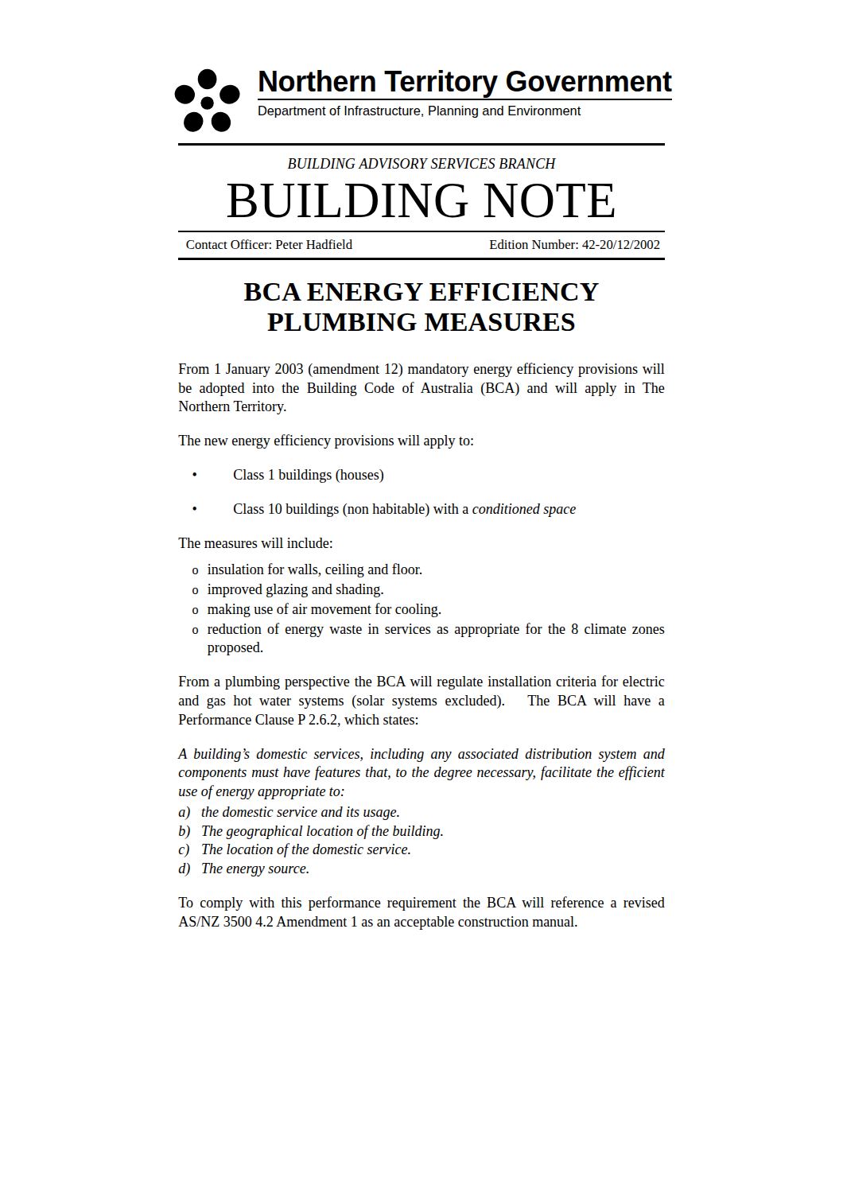Northern Territory Government
Department of Infrastructure, Planning and Environment
BUILDING ADVISORY SERVICES BRANCH
BUILDING NOTE
Contact Officer: Peter Hadfield Edition Number: 42-20/12/2002
BCA ENERGY EFFICIENCY
PLUMBING MEASURES
From 1 January 2003 (amendment 12) mandatory energy efficiency provisions will be adopted into the Building Code of Australia (BCA) and will apply in The Northern Territory.
The new energy efficiency provisions will apply to:
Class 1 buildings (houses)
Class 10 buildings (non habitable) with a conditioned space
The measures will include:
insulation for walls, ceiling and floor.
improved glazing and shading.
making use of air movement for cooling.
reduction of energy waste in services as appropriate for the 8 climate zones proposed.
From a plumbing perspective the BCA will regulate installation criteria for electric and gas hot water systems (solar systems excluded). The BCA will have a Performance Clause P 2.6.2, which states:
A building’s domestic services, including any associated distribution system and components must have features that, to the degree necessary, facilitate the efficient use of energy appropriate to:
a) the domestic service and its usage.
b) The geographical location of the building.
c) The location of the domestic service.
d) The energy source.
To comply with this performance requirement the BCA will reference a revised AS/NZ 3500 4.2 Amendment 1 as an acceptable construction manual.